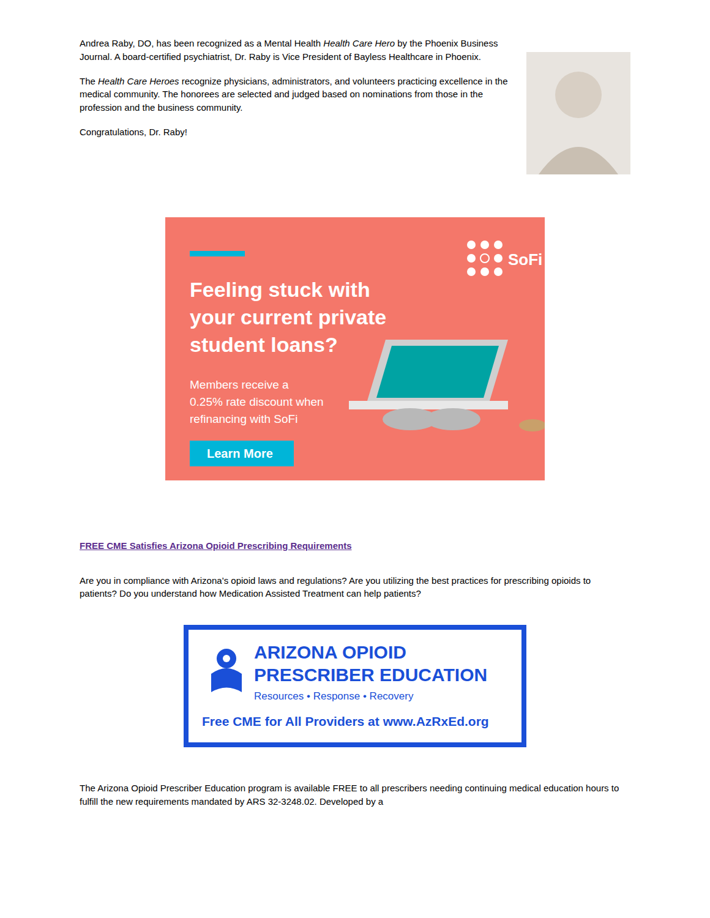Andrea Raby, DO, has been recognized as a Mental Health Health Care Hero by the Phoenix Business Journal. A board-certified psychiatrist, Dr. Raby is Vice President of Bayless Healthcare in Phoenix.
The Health Care Heroes recognize physicians, administrators, and volunteers practicing excellence in the medical community. The honorees are selected and judged based on nominations from those in the profession and the business community.
Congratulations, Dr. Raby!
FREE CME Satisfies Arizona Opioid Prescribing Requirements
Are you in compliance with Arizona’s opioid laws and regulations? Are you utilizing the best practices for prescribing opioids to patients? Do you understand how Medication Assisted Treatment can help patients?
The Arizona Opioid Prescriber Education program is available FREE to all prescribers needing continuing medical education hours to fulfill the new requirements mandated by ARS 32-3248.02. Developed by a